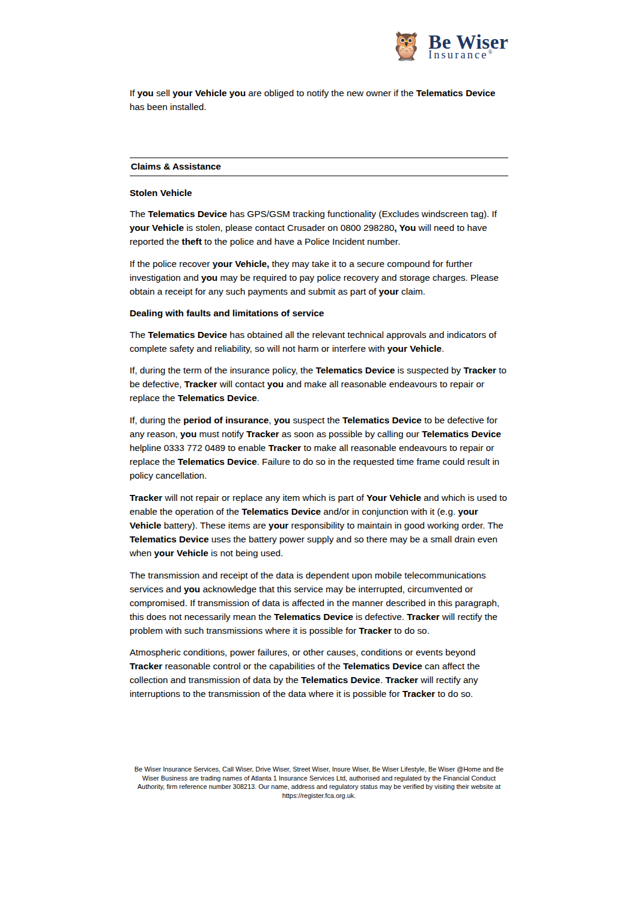🦉 Be Wiser Insurance®
If you sell your Vehicle you are obliged to notify the new owner if the Telematics Device has been installed.
Claims & Assistance
Stolen Vehicle
The Telematics Device has GPS/GSM tracking functionality (Excludes windscreen tag). If your Vehicle is stolen, please contact Crusader on 0800 298280, You will need to have reported the theft to the police and have a Police Incident number.
If the police recover your Vehicle, they may take it to a secure compound for further investigation and you may be required to pay police recovery and storage charges. Please obtain a receipt for any such payments and submit as part of your claim.
Dealing with faults and limitations of service
The Telematics Device has obtained all the relevant technical approvals and indicators of complete safety and reliability, so will not harm or interfere with your Vehicle.
If, during the term of the insurance policy, the Telematics Device is suspected by Tracker to be defective, Tracker will contact you and make all reasonable endeavours to repair or replace the Telematics Device.
If, during the period of insurance, you suspect the Telematics Device to be defective for any reason, you must notify Tracker as soon as possible by calling our Telematics Device helpline 0333 772 0489 to enable Tracker to make all reasonable endeavours to repair or replace the Telematics Device. Failure to do so in the requested time frame could result in policy cancellation.
Tracker will not repair or replace any item which is part of Your Vehicle and which is used to enable the operation of the Telematics Device and/or in conjunction with it (e.g. your Vehicle battery). These items are your responsibility to maintain in good working order. The Telematics Device uses the battery power supply and so there may be a small drain even when your Vehicle is not being used.
The transmission and receipt of the data is dependent upon mobile telecommunications services and you acknowledge that this service may be interrupted, circumvented or compromised. If transmission of data is affected in the manner described in this paragraph, this does not necessarily mean the Telematics Device is defective. Tracker will rectify the problem with such transmissions where it is possible for Tracker to do so.
Atmospheric conditions, power failures, or other causes, conditions or events beyond Tracker reasonable control or the capabilities of the Telematics Device can affect the collection and transmission of data by the Telematics Device. Tracker will rectify any interruptions to the transmission of the data where it is possible for Tracker to do so.
Be Wiser Insurance Services, Call Wiser, Drive Wiser, Street Wiser, Insure Wiser, Be Wiser Lifestyle, Be Wiser @Home and Be Wiser Business are trading names of Atlanta 1 Insurance Services Ltd, authorised and regulated by the Financial Conduct Authority, firm reference number 308213. Our name, address and regulatory status may be verified by visiting their website at https://register.fca.org.uk.